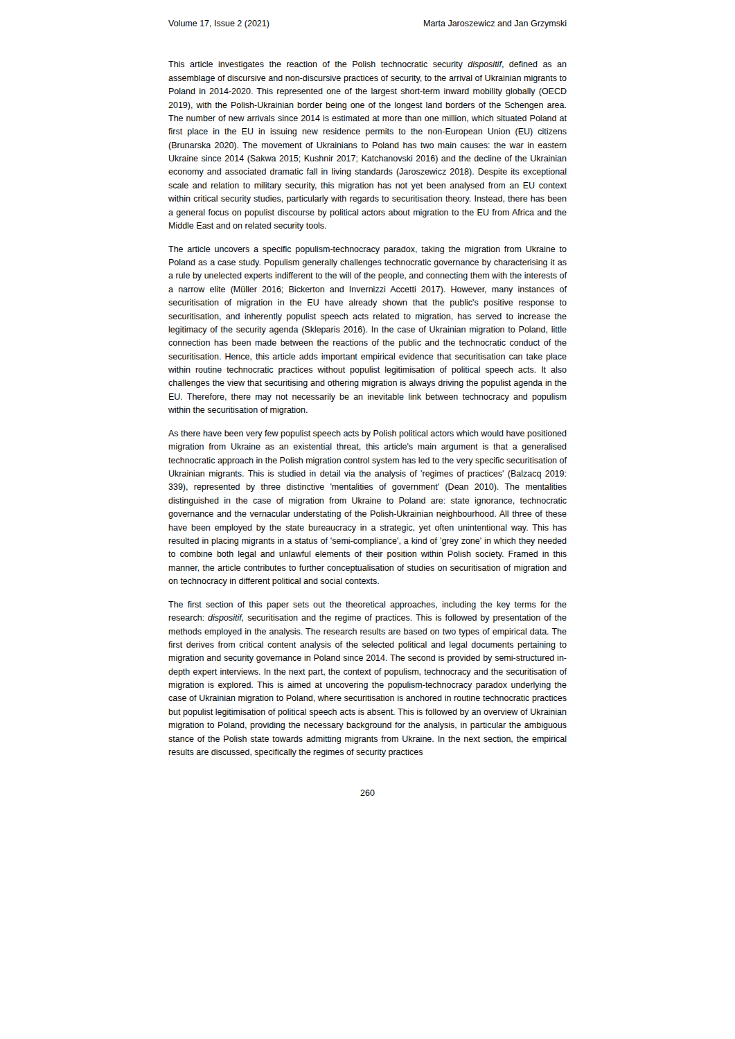Volume 17, Issue 2 (2021)
Marta Jaroszewicz and Jan Grzymski
This article investigates the reaction of the Polish technocratic security dispositif, defined as an assemblage of discursive and non-discursive practices of security, to the arrival of Ukrainian migrants to Poland in 2014-2020. This represented one of the largest short-term inward mobility globally (OECD 2019), with the Polish-Ukrainian border being one of the longest land borders of the Schengen area. The number of new arrivals since 2014 is estimated at more than one million, which situated Poland at first place in the EU in issuing new residence permits to the non-European Union (EU) citizens (Brunarska 2020). The movement of Ukrainians to Poland has two main causes: the war in eastern Ukraine since 2014 (Sakwa 2015; Kushnir 2017; Katchanovski 2016) and the decline of the Ukrainian economy and associated dramatic fall in living standards (Jaroszewicz 2018). Despite its exceptional scale and relation to military security, this migration has not yet been analysed from an EU context within critical security studies, particularly with regards to securitisation theory. Instead, there has been a general focus on populist discourse by political actors about migration to the EU from Africa and the Middle East and on related security tools.
The article uncovers a specific populism-technocracy paradox, taking the migration from Ukraine to Poland as a case study. Populism generally challenges technocratic governance by characterising it as a rule by unelected experts indifferent to the will of the people, and connecting them with the interests of a narrow elite (Müller 2016; Bickerton and Invernizzi Accetti 2017). However, many instances of securitisation of migration in the EU have already shown that the public's positive response to securitisation, and inherently populist speech acts related to migration, has served to increase the legitimacy of the security agenda (Skleparis 2016). In the case of Ukrainian migration to Poland, little connection has been made between the reactions of the public and the technocratic conduct of the securitisation. Hence, this article adds important empirical evidence that securitisation can take place within routine technocratic practices without populist legitimisation of political speech acts. It also challenges the view that securitising and othering migration is always driving the populist agenda in the EU. Therefore, there may not necessarily be an inevitable link between technocracy and populism within the securitisation of migration.
As there have been very few populist speech acts by Polish political actors which would have positioned migration from Ukraine as an existential threat, this article's main argument is that a generalised technocratic approach in the Polish migration control system has led to the very specific securitisation of Ukrainian migrants. This is studied in detail via the analysis of 'regimes of practices' (Balzacq 2019: 339), represented by three distinctive 'mentalities of government' (Dean 2010). The mentalities distinguished in the case of migration from Ukraine to Poland are: state ignorance, technocratic governance and the vernacular understating of the Polish-Ukrainian neighbourhood. All three of these have been employed by the state bureaucracy in a strategic, yet often unintentional way. This has resulted in placing migrants in a status of 'semi-compliance', a kind of 'grey zone' in which they needed to combine both legal and unlawful elements of their position within Polish society. Framed in this manner, the article contributes to further conceptualisation of studies on securitisation of migration and on technocracy in different political and social contexts.
The first section of this paper sets out the theoretical approaches, including the key terms for the research: dispositif, securitisation and the regime of practices. This is followed by presentation of the methods employed in the analysis. The research results are based on two types of empirical data. The first derives from critical content analysis of the selected political and legal documents pertaining to migration and security governance in Poland since 2014. The second is provided by semi-structured in-depth expert interviews. In the next part, the context of populism, technocracy and the securitisation of migration is explored. This is aimed at uncovering the populism-technocracy paradox underlying the case of Ukrainian migration to Poland, where securitisation is anchored in routine technocratic practices but populist legitimisation of political speech acts is absent. This is followed by an overview of Ukrainian migration to Poland, providing the necessary background for the analysis, in particular the ambiguous stance of the Polish state towards admitting migrants from Ukraine. In the next section, the empirical results are discussed, specifically the regimes of security practices
260